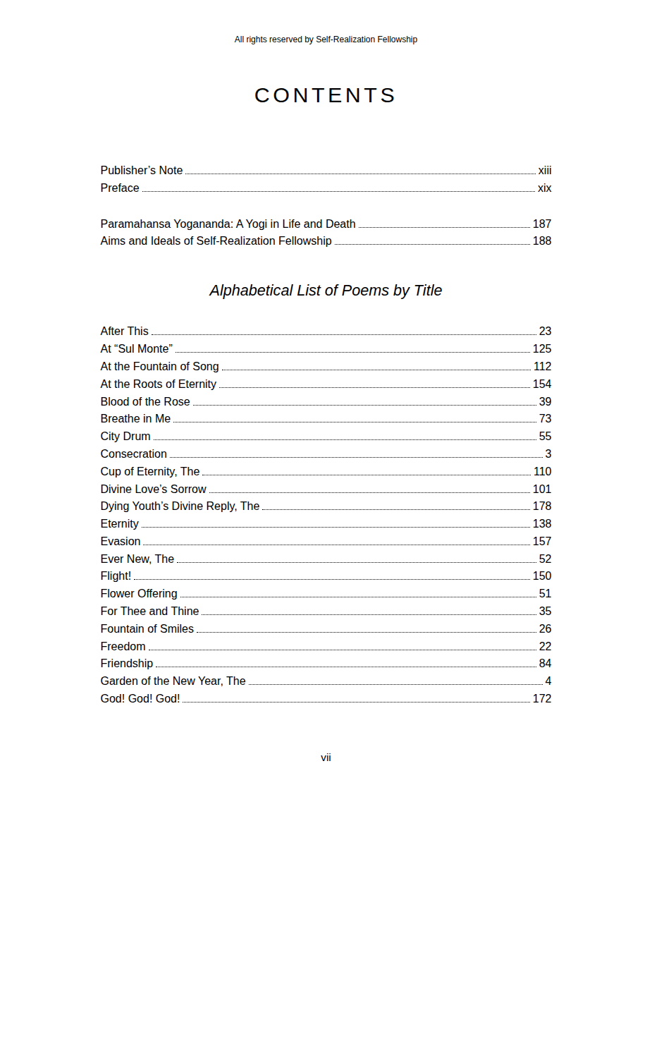All rights reserved by Self-Realization Fellowship
CONTENTS
Publisher’s Note xiii
Preface xix
Paramahansa Yogananda: A Yogi in Life and Death 187
Aims and Ideals of Self-Realization Fellowship 188
Alphabetical List of Poems by Title
After This 23
At “Sul Monte” 125
At the Fountain of Song 112
At the Roots of Eternity 154
Blood of the Rose 39
Breathe in Me 73
City Drum 55
Consecration 3
Cup of Eternity, The 110
Divine Love’s Sorrow 101
Dying Youth’s Divine Reply, The 178
Eternity 138
Evasion 157
Ever New, The 52
Flight! 150
Flower Offering 51
For Thee and Thine 35
Fountain of Smiles 26
Freedom 22
Friendship 84
Garden of the New Year, The 4
God! God! God! 172
vii